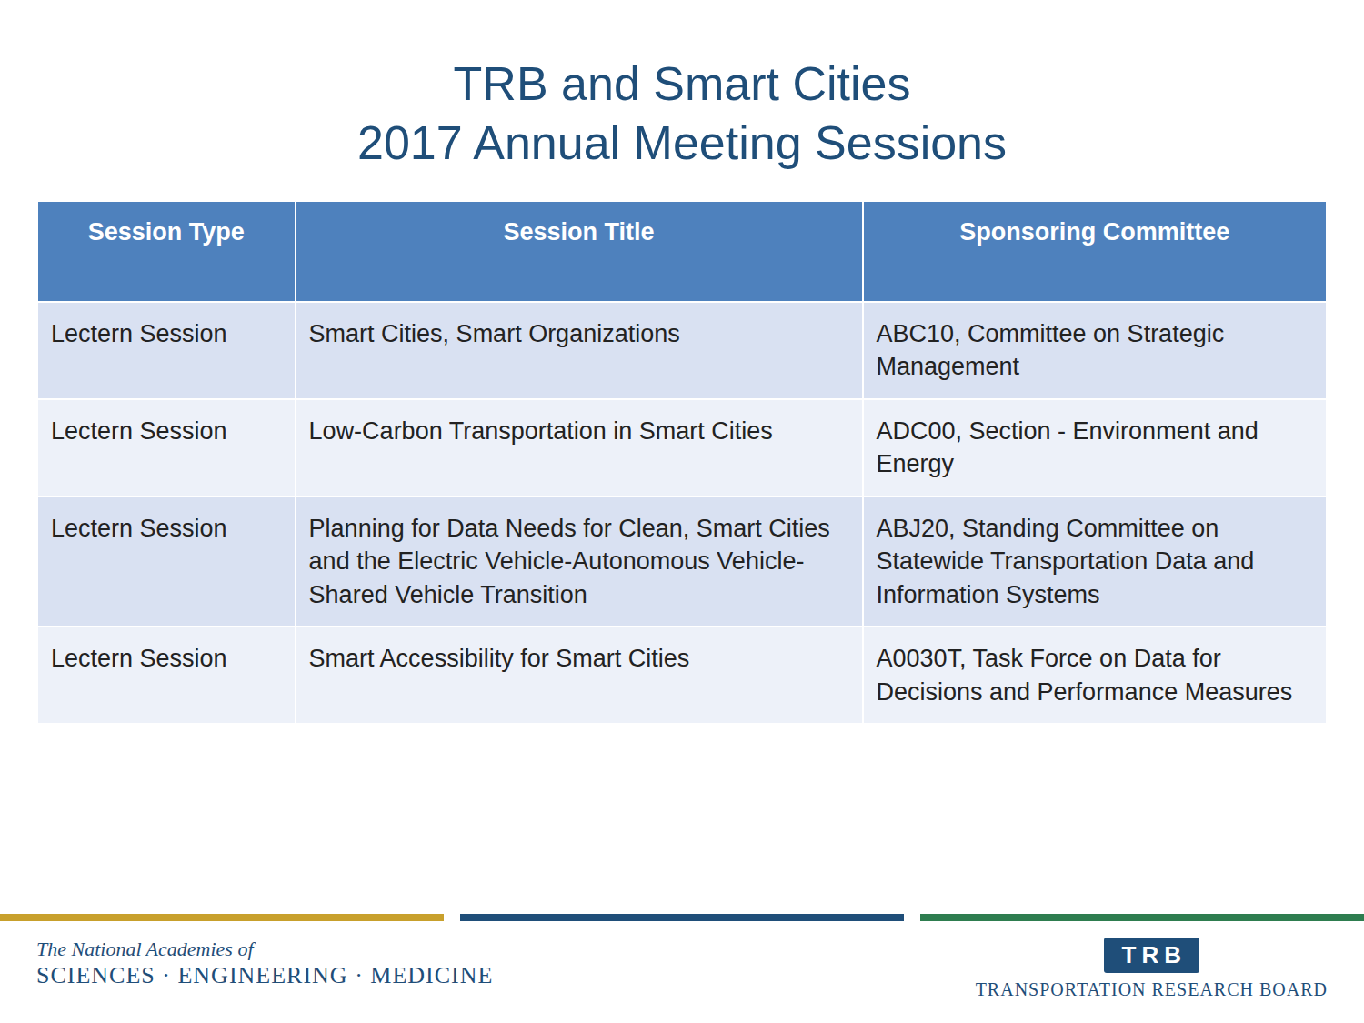TRB and Smart Cities
2017 Annual Meeting Sessions
| Session Type | Session Title | Sponsoring Committee |
| --- | --- | --- |
| Lectern Session | Smart Cities, Smart Organizations | ABC10, Committee on Strategic Management |
| Lectern Session | Low-Carbon Transportation in Smart Cities | ADC00, Section - Environment and Energy |
| Lectern Session | Planning for Data Needs for Clean, Smart Cities and the Electric Vehicle-Autonomous Vehicle-Shared Vehicle Transition | ABJ20, Standing Committee on Statewide Transportation Data and Information Systems |
| Lectern Session | Smart Accessibility for Smart Cities | A0030T, Task Force on Data for Decisions and Performance Measures |
The National Academies of
SCIENCES · ENGINEERING · MEDICINE
TRB
TRANSPORTATION RESEARCH BOARD